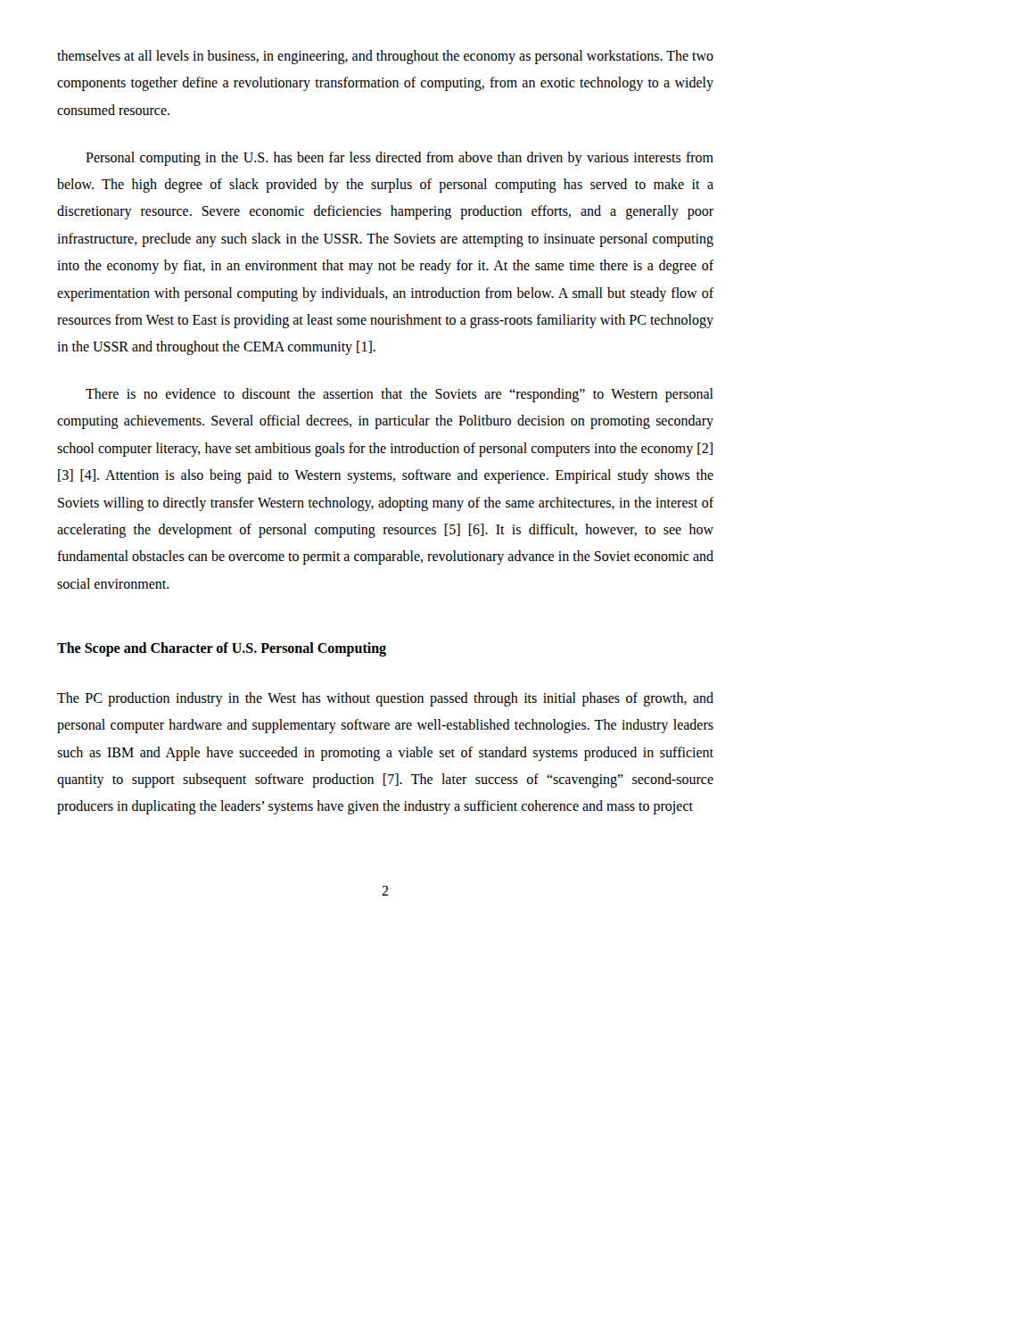themselves at all levels in business, in engineering, and throughout the economy as personal workstations. The two components together define a revolutionary transformation of computing, from an exotic technology to a widely consumed resource.
Personal computing in the U.S. has been far less directed from above than driven by various interests from below. The high degree of slack provided by the surplus of personal computing has served to make it a discretionary resource. Severe economic deficiencies hampering production efforts, and a generally poor infrastructure, preclude any such slack in the USSR. The Soviets are attempting to insinuate personal computing into the economy by fiat, in an environment that may not be ready for it. At the same time there is a degree of experimentation with personal computing by individuals, an introduction from below. A small but steady flow of resources from West to East is providing at least some nourishment to a grass-roots familiarity with PC technology in the USSR and throughout the CEMA community [1].
There is no evidence to discount the assertion that the Soviets are “responding” to Western personal computing achievements. Several official decrees, in particular the Politburo decision on promoting secondary school computer literacy, have set ambitious goals for the introduction of personal computers into the economy [2] [3] [4]. Attention is also being paid to Western systems, software and experience. Empirical study shows the Soviets willing to directly transfer Western technology, adopting many of the same architectures, in the interest of accelerating the development of personal computing resources [5] [6]. It is difficult, however, to see how fundamental obstacles can be overcome to permit a comparable, revolutionary advance in the Soviet economic and social environment.
The Scope and Character of U.S. Personal Computing
The PC production industry in the West has without question passed through its initial phases of growth, and personal computer hardware and supplementary software are well-established technologies. The industry leaders such as IBM and Apple have succeeded in promoting a viable set of standard systems produced in sufficient quantity to support subsequent software production [7]. The later success of “scavenging” second-source producers in duplicating the leaders’ systems have given the industry a sufficient coherence and mass to project
2